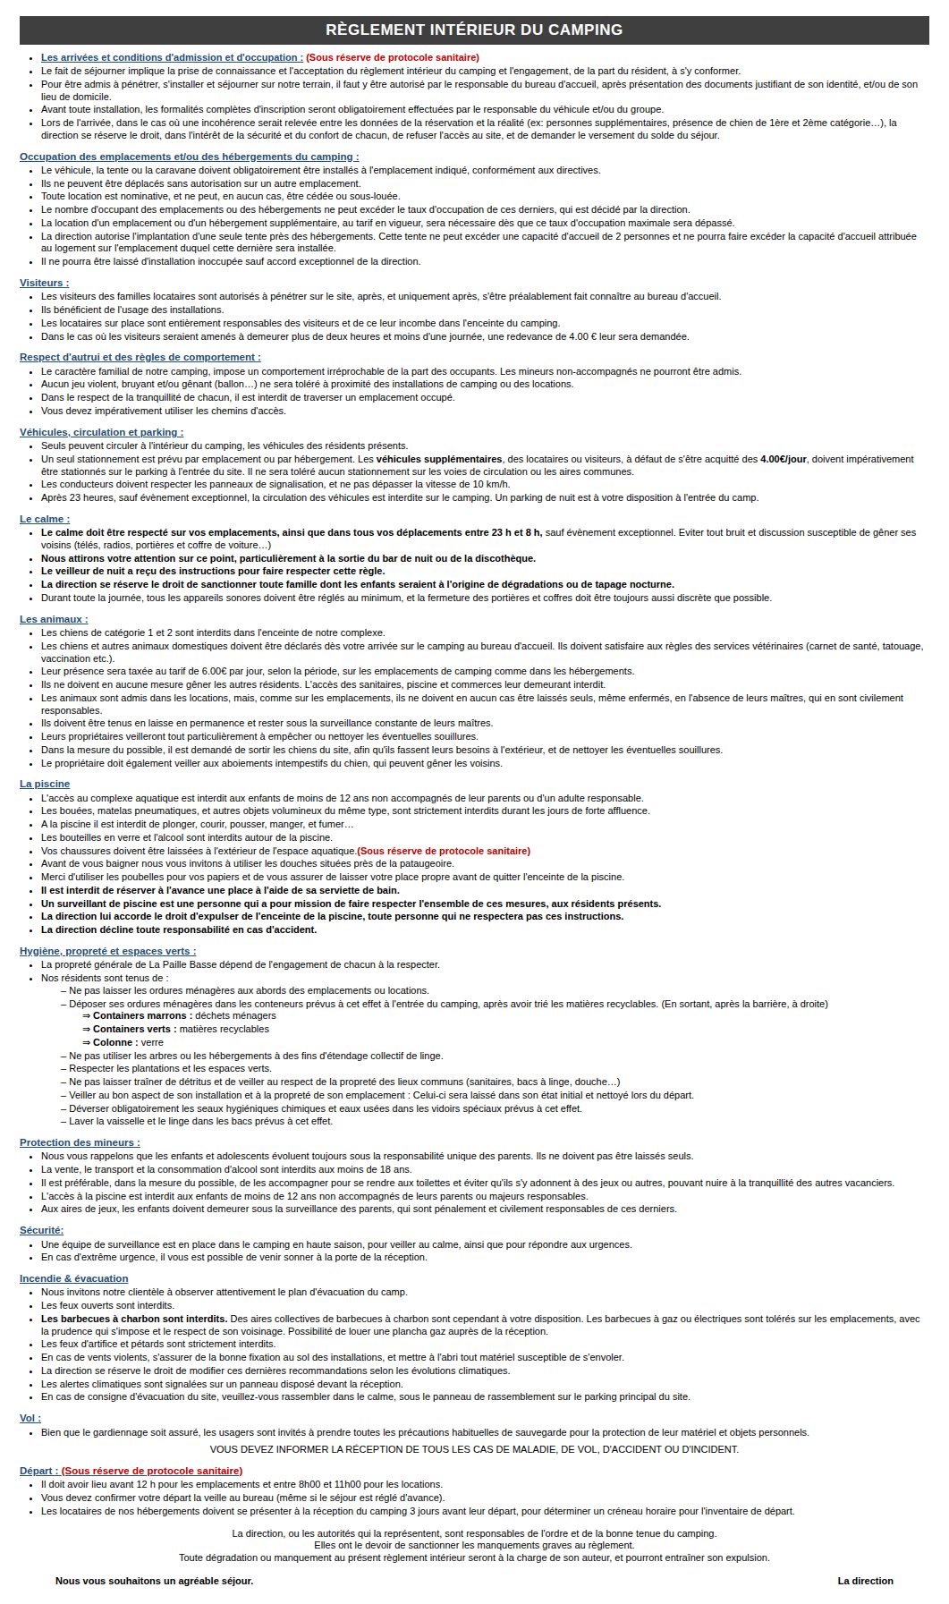RÈGLEMENT INTÉRIEUR DU CAMPING
Les arrivées et conditions d'admission et d'occupation : (Sous réserve de protocole sanitaire)
Le fait de séjourner implique la prise de connaissance et l'acceptation du règlement intérieur du camping et l'engagement, de la part du résident, à s'y conformer.
Pour être admis à pénétrer, s'installer et séjourner sur notre terrain, il faut y être autorisé par le responsable du bureau d'accueil, après présentation des documents justifiant de son identité, et/ou de son lieu de domicile.
Avant toute installation, les formalités complètes d'inscription seront obligatoirement effectuées par le responsable du véhicule et/ou du groupe.
Lors de l'arrivée, dans le cas où une incohérence serait relevée entre les données de la réservation et la réalité (ex: personnes supplémentaires, présence de chien de 1ère et 2ème catégorie…), la direction se réserve le droit, dans l'intérêt de la sécurité et du confort de chacun, de refuser l'accès au site, et de demander le versement du solde du séjour.
Occupation des emplacements et/ou des hébergements du camping :
Le véhicule, la tente ou la caravane doivent obligatoirement être installés à l'emplacement indiqué, conformément aux directives.
Ils ne peuvent être déplacés sans autorisation sur un autre emplacement.
Toute location est nominative, et ne peut, en aucun cas, être cédée ou sous-louée.
Le nombre d'occupant des emplacements ou des hébergements ne peut excéder le taux d'occupation de ces derniers, qui est décidé par la direction.
La location d'un emplacement ou d'un hébergement supplémentaire, au tarif en vigueur, sera nécessaire dès que ce taux d'occupation maximale sera dépassé.
La direction autorise l'implantation d'une seule tente près des hébergements. Cette tente ne peut excéder une capacité d'accueil de 2 personnes et ne pourra faire excéder la capacité d'accueil attribuée au logement sur l'emplacement duquel cette dernière sera installée.
Il ne pourra être laissé d'installation inoccupée sauf accord exceptionnel de la direction.
Visiteurs :
Les visiteurs des familles locataires sont autorisés à pénétrer sur le site, après, et uniquement après, s'être préalablement fait connaître au bureau d'accueil.
Ils bénéficient de l'usage des installations.
Les locataires sur place sont entièrement responsables des visiteurs et de ce leur incombe dans l'enceinte du camping.
Dans le cas où les visiteurs seraient amenés à demeurer plus de deux heures et moins d'une journée, une redevance de 4.00 € leur sera demandée.
Respect d'autrui et des règles de comportement :
Le caractère familial de notre camping, impose un comportement irréprochable de la part des occupants. Les mineurs non-accompagnés ne pourront être admis.
Aucun jeu violent, bruyant et/ou gênant (ballon…) ne sera toléré à proximité des installations de camping ou des locations.
Dans le respect de la tranquillité de chacun, il est interdit de traverser un emplacement occupé.
Vous devez impérativement utiliser les chemins d'accès.
Véhicules, circulation et parking :
Seuls peuvent circuler à l'intérieur du camping, les véhicules des résidents présents.
Un seul stationnement est prévu par emplacement ou par hébergement. Les véhicules supplémentaires, des locataires ou visiteurs, à défaut de s'être acquitté des 4.00€/jour, doivent impérativement être stationnés sur le parking à l'entrée du site. Il ne sera toléré aucun stationnement sur les voies de circulation ou les aires communes.
Les conducteurs doivent respecter les panneaux de signalisation, et ne pas dépasser la vitesse de 10 km/h.
Après 23 heures, sauf évènement exceptionnel, la circulation des véhicules est interdite sur le camping. Un parking de nuit est à votre disposition à l'entrée du camp.
Le calme :
Le calme doit être respecté sur vos emplacements, ainsi que dans tous vos déplacements entre 23 h et 8 h, sauf évènement exceptionnel. Eviter tout bruit et discussion susceptible de gêner ses voisins (télés, radios, portières et coffre de voiture…)
Nous attirons votre attention sur ce point, particulièrement à la sortie du bar de nuit ou de la discothèque.
Le veilleur de nuit a reçu des instructions pour faire respecter cette règle.
La direction se réserve le droit de sanctionner toute famille dont les enfants seraient à l'origine de dégradations ou de tapage nocturne.
Durant toute la journée, tous les appareils sonores doivent être réglés au minimum, et la fermeture des portières et coffres doit être toujours aussi discrète que possible.
Les animaux :
Les chiens de catégorie 1 et 2 sont interdits dans l'enceinte de notre complexe.
Les chiens et autres animaux domestiques doivent être déclarés dès votre arrivée sur le camping au bureau d'accueil. Ils doivent satisfaire aux règles des services vétérinaires (carnet de santé, tatouage, vaccination etc.).
Leur présence sera taxée au tarif de 6.00€ par jour, selon la période, sur les emplacements de camping comme dans les hébergements.
Ils ne doivent en aucune mesure gêner les autres résidents. L'accès des sanitaires, piscine et commerces leur demeurant interdit.
Les animaux sont admis dans les locations, mais, comme sur les emplacements, ils ne doivent en aucun cas être laissés seuls, même enfermés, en l'absence de leurs maîtres, qui en sont civilement responsables.
Ils doivent être tenus en laisse en permanence et rester sous la surveillance constante de leurs maîtres.
Leurs propriétaires veilleront tout particulièrement à empêcher ou nettoyer les éventuelles souillures.
Dans la mesure du possible, il est demandé de sortir les chiens du site, afin qu'ils fassent leurs besoins à l'extérieur, et de nettoyer les éventuelles souillures.
Le propriétaire doit également veiller aux aboiements intempestifs du chien, qui peuvent gêner les voisins.
La piscine
L'accès au complexe aquatique est interdit aux enfants de moins de 12 ans non accompagnés de leur parents ou d'un adulte responsable.
Les bouées, matelas pneumatiques, et autres objets volumineux du même type, sont strictement interdits durant les jours de forte affluence.
A la piscine il est interdit de plonger, courir, pousser, manger, et fumer…
Les bouteilles en verre et l'alcool sont interdits autour de la piscine.
Vos chaussures doivent être laissées à l'extérieur de l'espace aquatique.(Sous réserve de protocole sanitaire)
Avant de vous baigner nous vous invitons à utiliser les douches situées près de la pataugeoire.
Merci d'utiliser les poubelles pour vos papiers et de vous assurer de laisser votre place propre avant de quitter l'enceinte de la piscine.
Il est interdit de réserver à l'avance une place à l'aide de sa serviette de bain.
Un surveillant de piscine est une personne qui a pour mission de faire respecter l'ensemble de ces mesures, aux résidents présents.
La direction lui accorde le droit d'expulser de l'enceinte de la piscine, toute personne qui ne respectera pas ces instructions.
La direction décline toute responsabilité en cas d'accident.
Hygiène, propreté et espaces verts :
La propreté générale de La Paille Basse dépend de l'engagement de chacun à la respecter.
Nos résidents sont tenus de :
Ne pas laisser les ordures ménagères aux abords des emplacements ou locations.
Déposer ses ordures ménagères dans les conteneurs prévus à cet effet à l'entrée du camping, après avoir trié les matières recyclables. (En sortant, après la barrière, à droite)
Containers marrons : déchets ménagers
Containers verts : matières recyclables
Colonne : verre
Ne pas utiliser les arbres ou les hébergements à des fins d'étendage collectif de linge.
Respecter les plantations et les espaces verts.
Ne pas laisser traîner de détritus et de veiller au respect de la propreté des lieux communs (sanitaires, bacs à linge, douche…)
Veiller au bon aspect de son installation et à la propreté de son emplacement : Celui-ci sera laissé dans son état initial et nettoyé lors du départ.
Déverser obligatoirement les seaux hygiéniques chimiques et eaux usées dans les vidoirs spéciaux prévus à cet effet.
Laver la vaisselle et le linge dans les bacs prévus à cet effet.
Protection des mineurs :
Nous vous rappelons que les enfants et adolescents évoluent toujours sous la responsabilité unique des parents. Ils ne doivent pas être laissés seuls.
La vente, le transport et la consommation d'alcool sont interdits aux moins de 18 ans.
Il est préférable, dans la mesure du possible, de les accompagner pour se rendre aux toilettes et éviter qu'ils s'y adonnent à des jeux ou autres, pouvant nuire à la tranquillité des autres vacanciers.
L'accès à la piscine est interdit aux enfants de moins de 12 ans non accompagnés de leurs parents ou majeurs responsables.
Aux aires de jeux, les enfants doivent demeurer sous la surveillance des parents, qui sont pénalement et civilement responsables de ces derniers.
Sécurité:
Une équipe de surveillance est en place dans le camping en haute saison, pour veiller au calme, ainsi que pour répondre aux urgences.
En cas d'extrême urgence, il vous est possible de venir sonner à la porte de la réception.
Incendie & évacuation
Nous invitons notre clientèle à observer attentivement le plan d'évacuation du camp.
Les feux ouverts sont interdits.
Les barbecues à charbon sont interdits. Des aires collectives de barbecues à charbon sont cependant à votre disposition. Les barbecues à gaz ou électriques sont tolérés sur les emplacements, avec la prudence qui s'impose et le respect de son voisinage. Possibilité de louer une plancha gaz auprès de la réception.
Les feux d'artifice et pétards sont strictement interdits.
En cas de vents violents, s'assurer de la bonne fixation au sol des installations, et mettre à l'abri tout matériel susceptible de s'envoler.
La direction se réserve le droit de modifier ces dernières recommandations selon les évolutions climatiques.
Les alertes climatiques sont signalées sur un panneau disposé devant la réception.
En cas de consigne d'évacuation du site, veuillez-vous rassembler dans le calme, sous le panneau de rassemblement sur le parking principal du site.
Vol :
Bien que le gardiennage soit assuré, les usagers sont invités à prendre toutes les précautions habituelles de sauvegarde pour la protection de leur matériel et objets personnels.
VOUS DEVEZ INFORMER LA RÉCEPTION DE TOUS LES CAS DE MALADIE, DE VOL, D'ACCIDENT OU D'INCIDENT.
Départ : (Sous réserve de protocole sanitaire)
Il doit avoir lieu avant 12 h pour les emplacements et entre 8h00 et 11h00 pour les locations.
Vous devez confirmer votre départ la veille au bureau (même si le séjour est réglé d'avance).
Les locataires de nos hébergements doivent se présenter à la réception du camping 3 jours avant leur départ, pour déterminer un créneau horaire pour l'inventaire de départ.
La direction, ou les autorités qui la représentent, sont responsables de l'ordre et de la bonne tenue du camping.
Elles ont le devoir de sanctionner les manquements graves au règlement.
Toute dégradation ou manquement au présent règlement intérieur seront à la charge de son auteur, et pourront entraîner son expulsion.
Nous vous souhaitons un agréable séjour. La direction